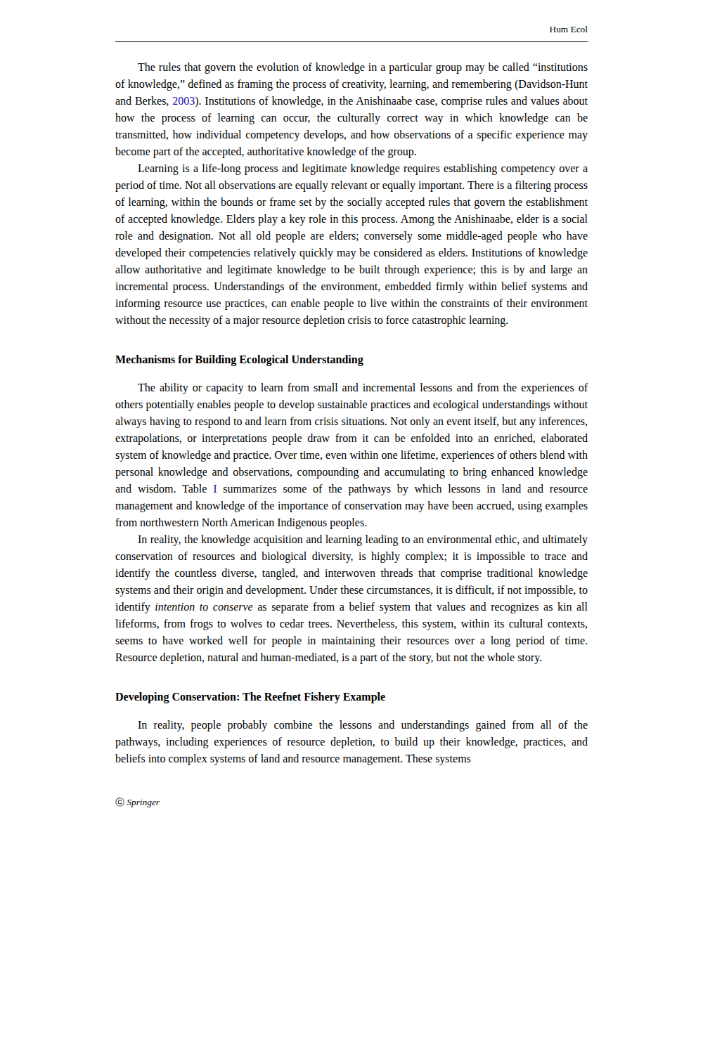Hum Ecol
The rules that govern the evolution of knowledge in a particular group may be called “institutions of knowledge,” defined as framing the process of creativity, learning, and remembering (Davidson-Hunt and Berkes, 2003). Institutions of knowledge, in the Anishinaabe case, comprise rules and values about how the process of learning can occur, the culturally correct way in which knowledge can be transmitted, how individual competency develops, and how observations of a specific experience may become part of the accepted, authoritative knowledge of the group.
Learning is a life-long process and legitimate knowledge requires establishing competency over a period of time. Not all observations are equally relevant or equally important. There is a filtering process of learning, within the bounds or frame set by the socially accepted rules that govern the establishment of accepted knowledge. Elders play a key role in this process. Among the Anishinaabe, elder is a social role and designation. Not all old people are elders; conversely some middle-aged people who have developed their competencies relatively quickly may be considered as elders. Institutions of knowledge allow authoritative and legitimate knowledge to be built through experience; this is by and large an incremental process. Understandings of the environment, embedded firmly within belief systems and informing resource use practices, can enable people to live within the constraints of their environment without the necessity of a major resource depletion crisis to force catastrophic learning.
Mechanisms for Building Ecological Understanding
The ability or capacity to learn from small and incremental lessons and from the experiences of others potentially enables people to develop sustainable practices and ecological understandings without always having to respond to and learn from crisis situations. Not only an event itself, but any inferences, extrapolations, or interpretations people draw from it can be enfolded into an enriched, elaborated system of knowledge and practice. Over time, even within one lifetime, experiences of others blend with personal knowledge and observations, compounding and accumulating to bring enhanced knowledge and wisdom. Table I summarizes some of the pathways by which lessons in land and resource management and knowledge of the importance of conservation may have been accrued, using examples from northwestern North American Indigenous peoples.
In reality, the knowledge acquisition and learning leading to an environmental ethic, and ultimately conservation of resources and biological diversity, is highly complex; it is impossible to trace and identify the countless diverse, tangled, and interwoven threads that comprise traditional knowledge systems and their origin and development. Under these circumstances, it is difficult, if not impossible, to identify intention to conserve as separate from a belief system that values and recognizes as kin all lifeforms, from frogs to wolves to cedar trees. Nevertheless, this system, within its cultural contexts, seems to have worked well for people in maintaining their resources over a long period of time. Resource depletion, natural and human-mediated, is a part of the story, but not the whole story.
Developing Conservation: The Reefnet Fishery Example
In reality, people probably combine the lessons and understandings gained from all of the pathways, including experiences of resource depletion, to build up their knowledge, practices, and beliefs into complex systems of land and resource management. These systems
ⓒ Springer